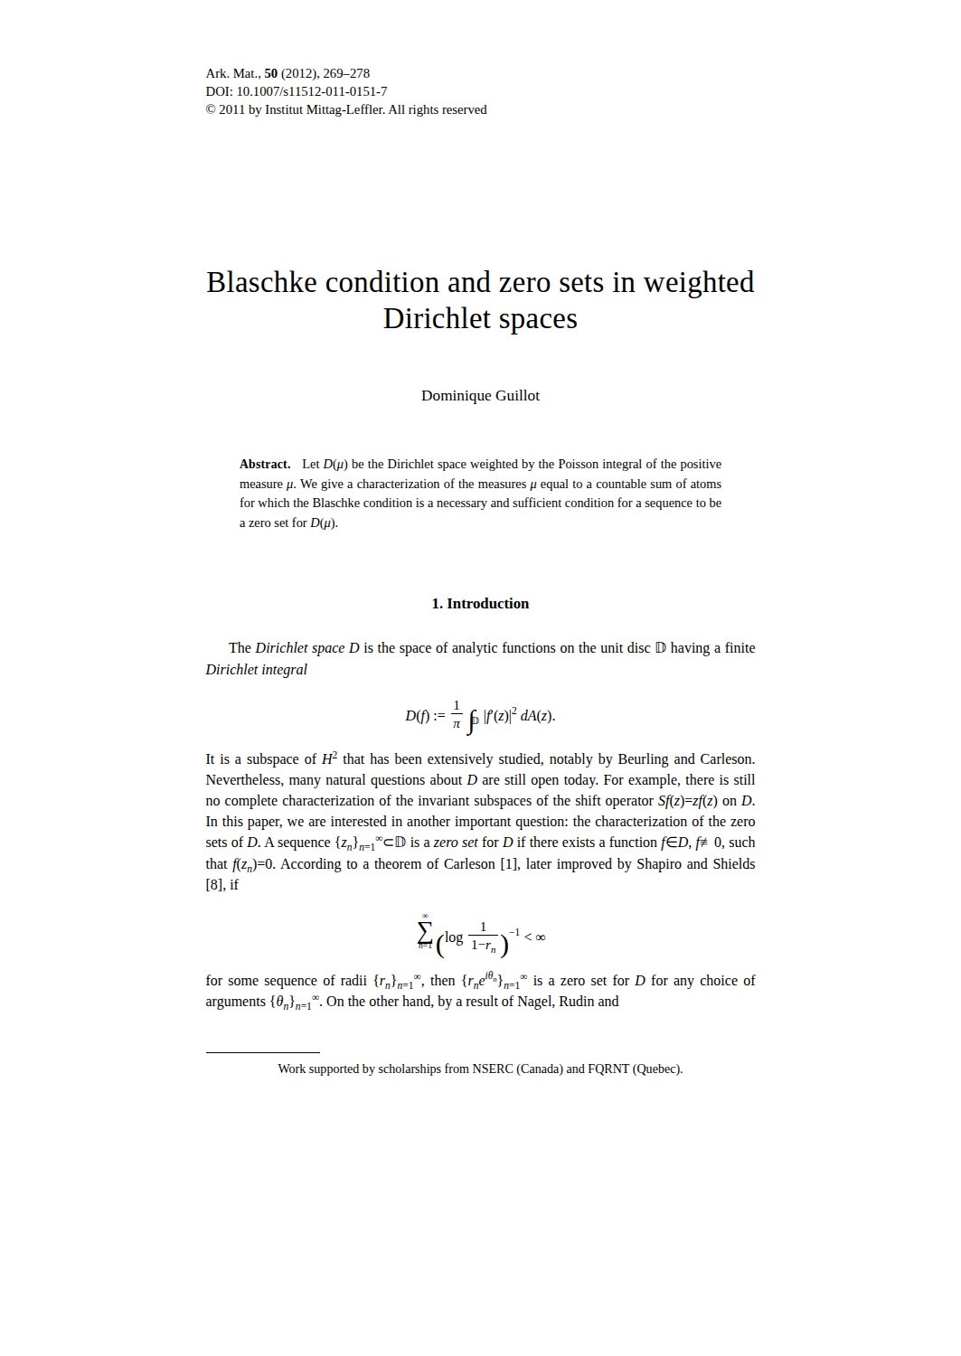Ark. Mat., 50 (2012), 269–278
DOI: 10.1007/s11512-011-0151-7
© 2011 by Institut Mittag-Leffler. All rights reserved
Blaschke condition and zero sets in weighted
Dirichlet spaces
Dominique Guillot
Abstract. Let D(μ) be the Dirichlet space weighted by the Poisson integral of the positive measure μ. We give a characterization of the measures μ equal to a countable sum of atoms for which the Blaschke condition is a necessary and sufficient condition for a sequence to be a zero set for D(μ).
1. Introduction
The Dirichlet space D is the space of analytic functions on the unit disc 𝔻 having a finite Dirichlet integral
D(f) := 1 π ∫𝔻 |f′(z)|2 dA(z).
It is a subspace of H2 that has been extensively studied, notably by Beurling and Carleson. Nevertheless, many natural questions about D are still open today. For example, there is still no complete characterization of the invariant subspaces of the shift operator Sf(z)=zf(z) on D. In this paper, we are interested in another important question: the characterization of the zero sets of D. A sequence {zn}n=1∞⊂𝔻 is a zero set for D if there exists a function f∈D, f≢0, such that f(zn)=0. According to a theorem of Carleson [1], later improved by Shapiro and Shields [8], if
∞∑n=1(log 11−rn)−1 < ∞
for some sequence of radii {rn}n=1∞, then {rneiθn}n=1∞ is a zero set for D for any choice of arguments {θn}n=1∞. On the other hand, by a result of Nagel, Rudin and
Work supported by scholarships from NSERC (Canada) and FQRNT (Quebec).